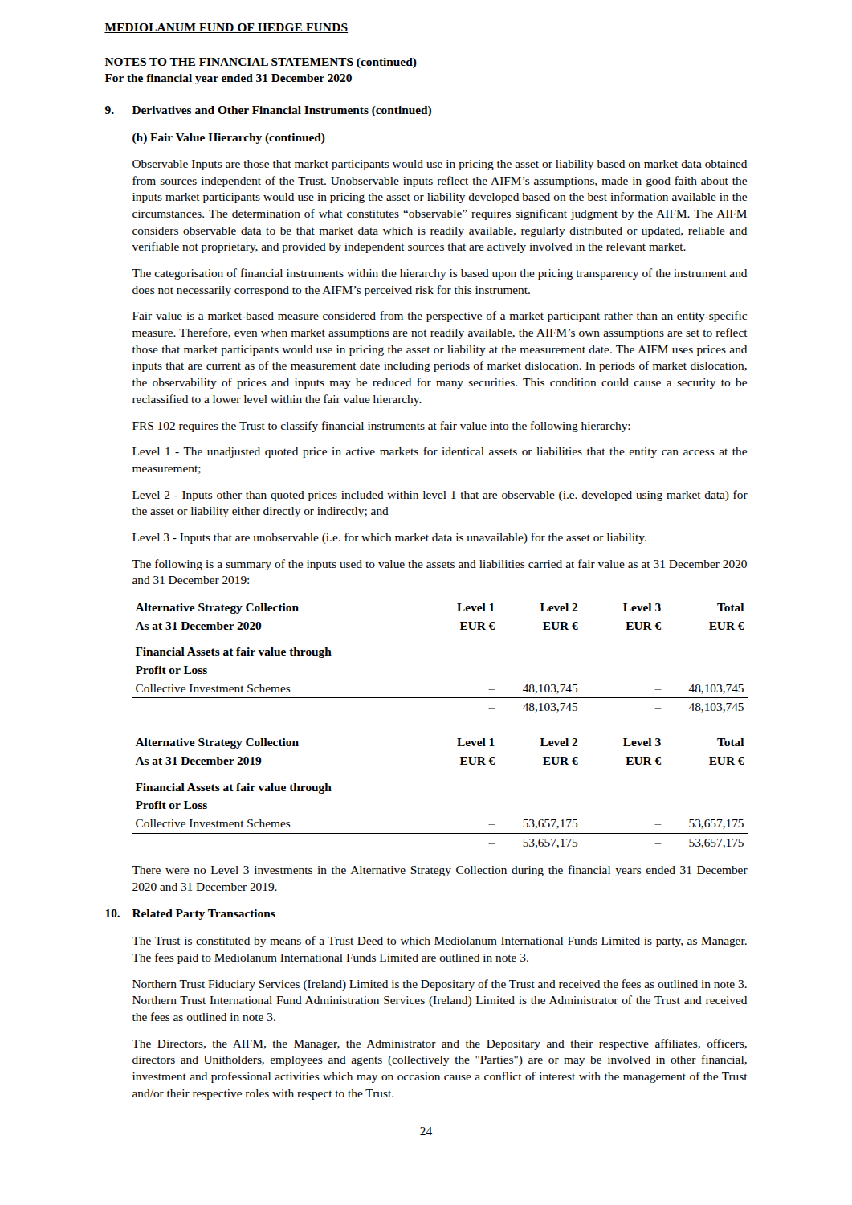MEDIOLANUM FUND OF HEDGE FUNDS
NOTES TO THE FINANCIAL STATEMENTS (continued)
For the financial year ended 31 December 2020
9.
Derivatives and Other Financial Instruments (continued)
(h) Fair Value Hierarchy (continued)
Observable Inputs are those that market participants would use in pricing the asset or liability based on market data obtained from sources independent of the Trust. Unobservable inputs reflect the AIFM’s assumptions, made in good faith about the inputs market participants would use in pricing the asset or liability developed based on the best information available in the circumstances. The determination of what constitutes “observable” requires significant judgment by the AIFM. The AIFM considers observable data to be that market data which is readily available, regularly distributed or updated, reliable and verifiable not proprietary, and provided by independent sources that are actively involved in the relevant market.
The categorisation of financial instruments within the hierarchy is based upon the pricing transparency of the instrument and does not necessarily correspond to the AIFM’s perceived risk for this instrument.
Fair value is a market-based measure considered from the perspective of a market participant rather than an entity-specific measure. Therefore, even when market assumptions are not readily available, the AIFM’s own assumptions are set to reflect those that market participants would use in pricing the asset or liability at the measurement date. The AIFM uses prices and inputs that are current as of the measurement date including periods of market dislocation. In periods of market dislocation, the observability of prices and inputs may be reduced for many securities. This condition could cause a security to be reclassified to a lower level within the fair value hierarchy.
FRS 102 requires the Trust to classify financial instruments at fair value into the following hierarchy:
Level 1 - The unadjusted quoted price in active markets for identical assets or liabilities that the entity can access at the measurement;
Level 2 - Inputs other than quoted prices included within level 1 that are observable (i.e. developed using market data) for the asset or liability either directly or indirectly; and
Level 3 - Inputs that are unobservable (i.e. for which market data is unavailable) for the asset or liability.
The following is a summary of the inputs used to value the assets and liabilities carried at fair value as at 31 December 2020 and 31 December 2019:
| Alternative Strategy Collection | Level 1 | Level 2 | Level 3 | Total |
| --- | --- | --- | --- | --- |
| As at 31 December 2020 | EUR € | EUR € | EUR € | EUR € |
| Financial Assets at fair value through | |
| Profit or Loss | |
| Collective Investment Schemes | – | 48,103,745 | – | 48,103,745 |
| | – | 48,103,745 | – | 48,103,745 |
| Alternative Strategy Collection | Level 1 | Level 2 | Level 3 | Total |
| --- | --- | --- | --- | --- |
| As at 31 December 2019 | EUR € | EUR € | EUR € | EUR € |
| Financial Assets at fair value through | |
| Profit or Loss | |
| Collective Investment Schemes | – | 53,657,175 | – | 53,657,175 |
| | – | 53,657,175 | – | 53,657,175 |
There were no Level 3 investments in the Alternative Strategy Collection during the financial years ended 31 December 2020 and 31 December 2019.
10.
Related Party Transactions
The Trust is constituted by means of a Trust Deed to which Mediolanum International Funds Limited is party, as Manager. The fees paid to Mediolanum International Funds Limited are outlined in note 3.
Northern Trust Fiduciary Services (Ireland) Limited is the Depositary of the Trust and received the fees as outlined in note 3. Northern Trust International Fund Administration Services (Ireland) Limited is the Administrator of the Trust and received the fees as outlined in note 3.
The Directors, the AIFM, the Manager, the Administrator and the Depositary and their respective affiliates, officers, directors and Unitholders, employees and agents (collectively the "Parties") are or may be involved in other financial, investment and professional activities which may on occasion cause a conflict of interest with the management of the Trust and/or their respective roles with respect to the Trust.
24